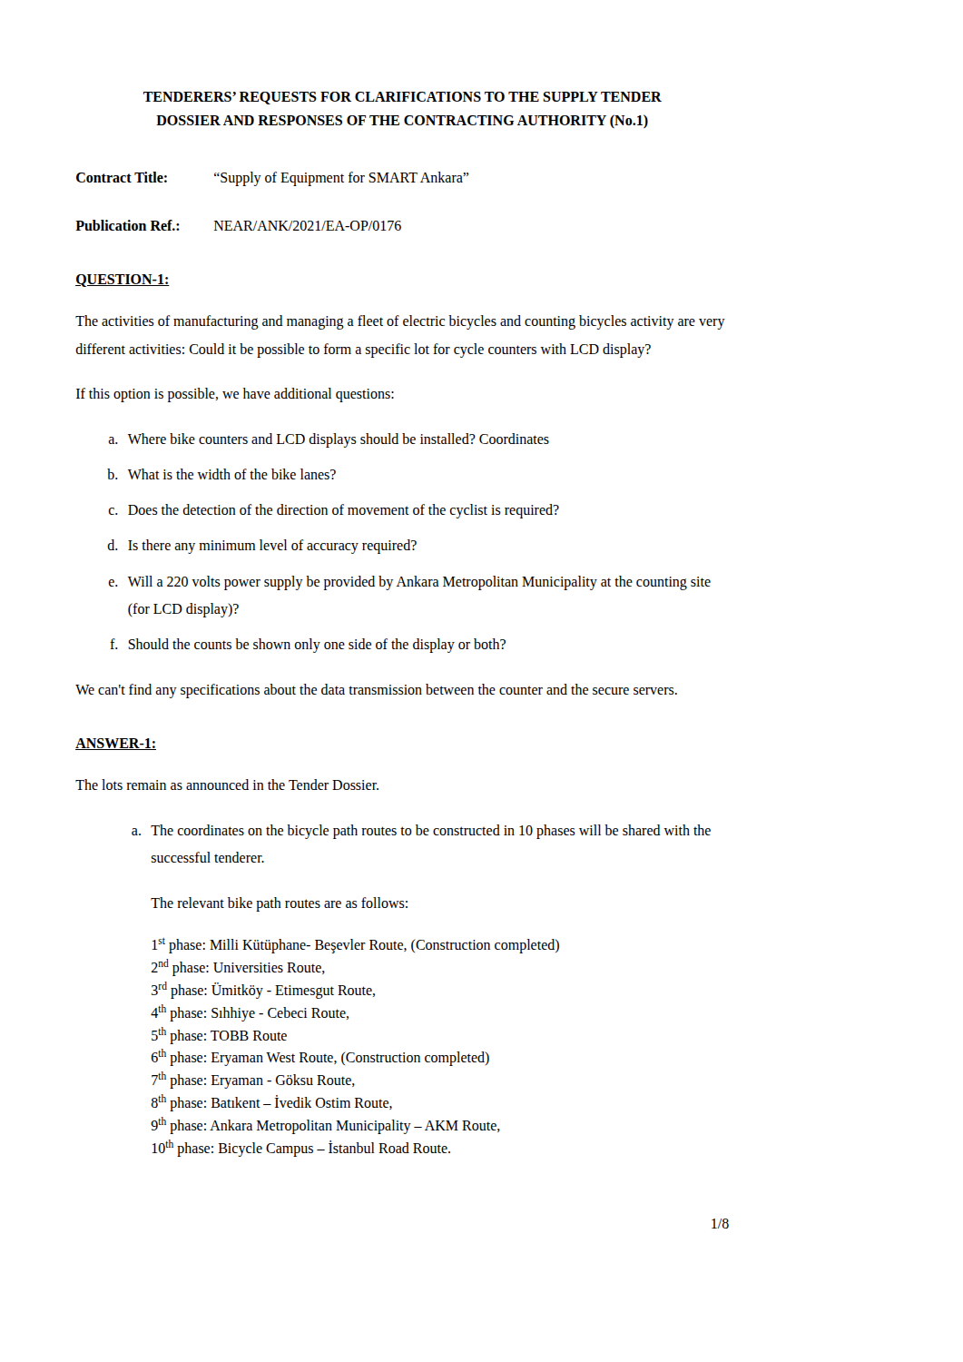TENDERERS’ REQUESTS FOR CLARIFICATIONS TO THE SUPPLY TENDER
DOSSIER AND RESPONSES OF THE CONTRACTING AUTHORITY (No.1)
Contract Title:“Supply of Equipment for SMART Ankara”
Publication Ref.: NEAR/ANK/2021/EA-OP/0176
QUESTION-1:
The activities of manufacturing and managing a fleet of electric bicycles and counting bicycles activity are very different activities: Could it be possible to form a specific lot for cycle counters with LCD display?
If this option is possible, we have additional questions:
Where bike counters and LCD displays should be installed? Coordinates
What is the width of the bike lanes?
Does the detection of the direction of movement of the cyclist is required?
Is there any minimum level of accuracy required?
Will a 220 volts power supply be provided by Ankara Metropolitan Municipality at the counting site (for LCD display)?
Should the counts be shown only one side of the display or both?
We can't find any specifications about the data transmission between the counter and the secure servers.
ANSWER-1:
The lots remain as announced in the Tender Dossier.
The coordinates on the bicycle path routes to be constructed in 10 phases will be shared with the successful tenderer.
The relevant bike path routes are as follows:
1st phase: Milli Kütüphane- Beşevler Route, (Construction completed)
2nd phase: Universities Route,
3rd phase: Ümitköy - Etimesgut Route,
4th phase: Sıhhiye - Cebeci Route,
5th phase: TOBB Route
6th phase: Eryaman West Route, (Construction completed)
7th phase: Eryaman - Göksu Route,
8th phase: Batıkent – İvedik Ostim Route,
9th phase: Ankara Metropolitan Municipality – AKM Route,
10th phase: Bicycle Campus – İstanbul Road Route.
1/8